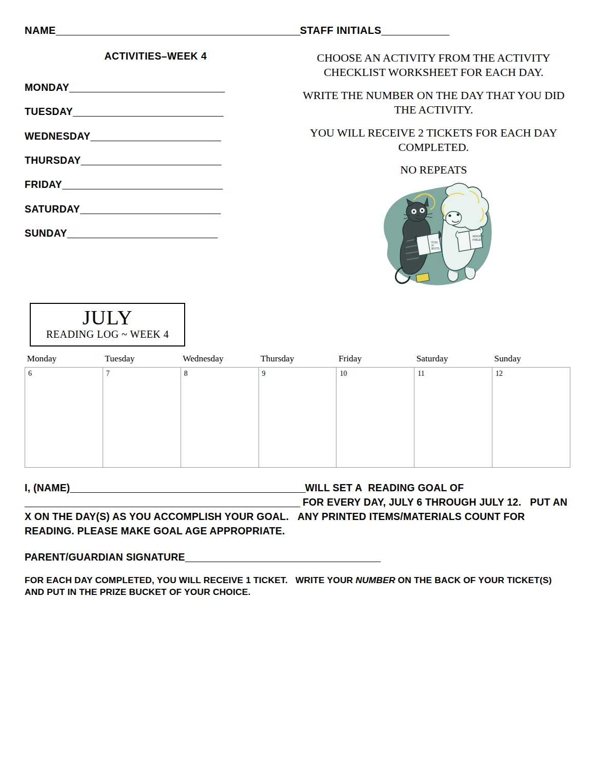NAME_______________________________________________STAFF INITIALS_____________
ACTIVITIES–WEEK 4
MONDAY_______________________________
TUESDAY______________________________
WEDNESDAY__________________________
THURSDAY____________________________
FRIDAY________________________________
SATURDAY____________________________
SUNDAY______________________________
CHOOSE AN ACTIVITY FROM THE ACTIVITY CHECKLIST WORKSHEET FOR EACH DAY.
WRITE THE NUMBER ON THE DAY THAT YOU DID THE ACTIVITY.
YOU WILL RECEIVE 2 TICKETS FOR EACH DAY COMPLETED.
NO REPEATS
AESOP'S FABLES PUSS IN BOOTS
JULY
READING LOG ~ WEEK 4
| Monday | Tuesday | Wednesday | Thursday | Friday | Saturday | Sunday |
| --- | --- | --- | --- | --- | --- | --- |
| 6 | 7 | 8 | 9 | 10 | 11 | 12 |
I, (NAME)_______________________________________________WILL SET A READING GOAL OF _______________________________________________________ FOR EVERY DAY, JULY 6 THROUGH JULY 12. PUT AN X ON THE DAY(S) AS YOU ACCOMPLISH YOUR GOAL. ANY PRINTED ITEMS/MATERIALS COUNT FOR READING. PLEASE MAKE GOAL AGE APPROPRIATE.
PARENT/GUARDIAN SIGNATURE_______________________________________
FOR EACH DAY COMPLETED, YOU WILL RECEIVE 1 TICKET. WRITE YOUR NUMBER ON THE BACK OF YOUR TICKET(S) AND PUT IN THE PRIZE BUCKET OF YOUR CHOICE.